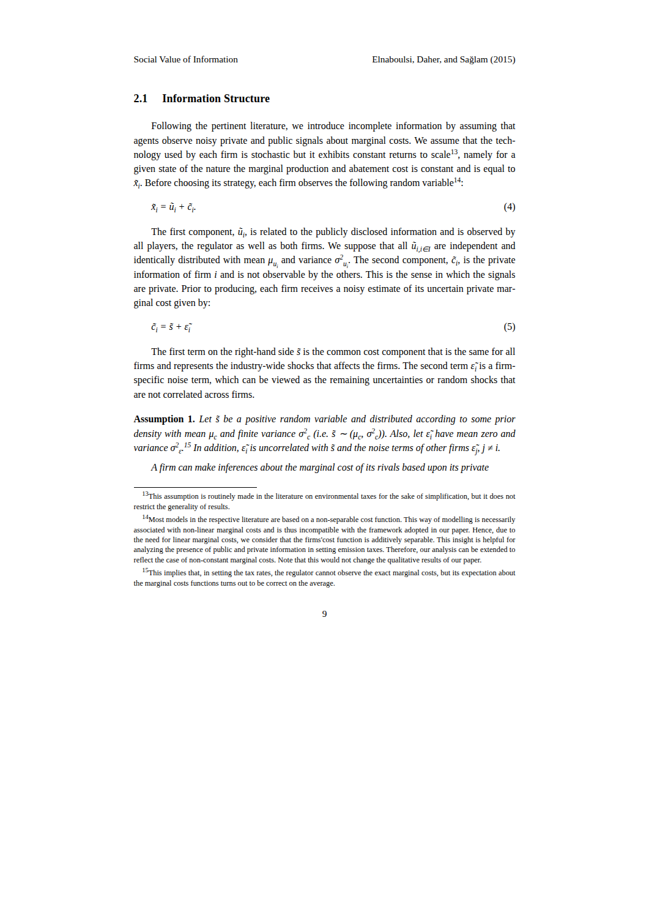Social Value of Information
Elnaboulsi, Daher, and Sağlam (2015)
2.1 Information Structure
Following the pertinent literature, we introduce incomplete information by assuming that agents observe noisy private and public signals about marginal costs. We assume that the technology used by each firm is stochastic but it exhibits constant returns to scale13, namely for a given state of the nature the marginal production and abatement cost is constant and is equal to x̃i. Before choosing its strategy, each firm observes the following random variable14:
x̃i = ũi + c̃i.
(4)
The first component, ũi, is related to the publicly disclosed information and is observed by all players, the regulator as well as both firms. We suppose that all ũi,i∈I are independent and identically distributed with mean μui and variance σ2ui. The second component, c̃i, is the private information of firm i and is not observable by the others. This is the sense in which the signals are private. Prior to producing, each firm receives a noisy estimate of its uncertain private marginal cost given by:
c̃i = s̃ + ε̃i
(5)
The first term on the right-hand side s̃ is the common cost component that is the same for all firms and represents the industry-wide shocks that affects the firms. The second term ε̃i is a firm-specific noise term, which can be viewed as the remaining uncertainties or random shocks that are not correlated across firms.
Assumption 1. Let s̃ be a positive random variable and distributed according to some prior density with mean μc and finite variance σ2c (i.e. s̃ ∼ (μc, σ2c)). Also, let ε̃i have mean zero and variance σ2ε.15 In addition, ε̃i is uncorrelated with s̃ and the noise terms of other firms ε̃j, j ≠ i.
A firm can make inferences about the marginal cost of its rivals based upon its private
13This assumption is routinely made in the literature on environmental taxes for the sake of simplification, but it does not restrict the generality of results.
14Most models in the respective literature are based on a non-separable cost function. This way of modelling is necessarily associated with non-linear marginal costs and is thus incompatible with the framework adopted in our paper. Hence, due to the need for linear marginal costs, we consider that the firms'cost function is additively separable. This insight is helpful for analyzing the presence of public and private information in setting emission taxes. Therefore, our analysis can be extended to reflect the case of non-constant marginal costs. Note that this would not change the qualitative results of our paper.
15This implies that, in setting the tax rates, the regulator cannot observe the exact marginal costs, but its expectation about the marginal costs functions turns out to be correct on the average.
9